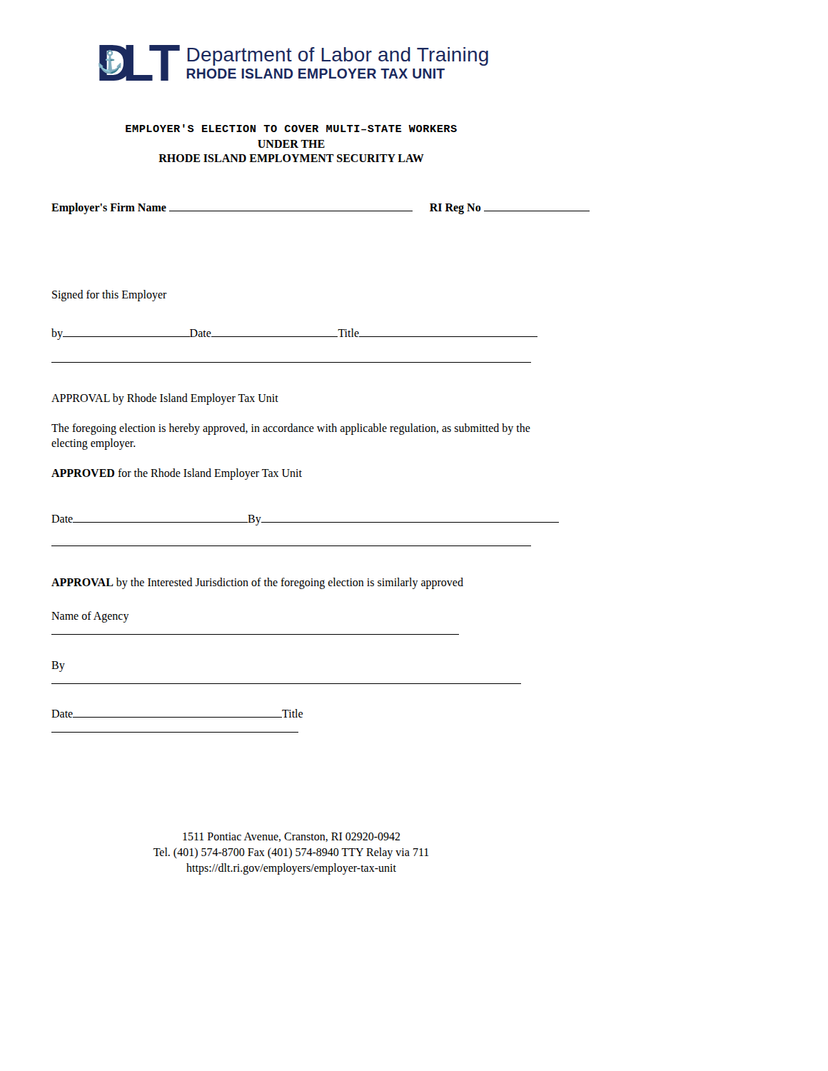DLT
Department of Labor and Training
RHODE ISLAND EMPLOYER TAX UNIT
EMPLOYER'S ELECTION TO COVER MULTI–STATE WORKERS
UNDER THE
RHODE ISLAND EMPLOYMENT SECURITY LAW
Employer's Firm Name RI Reg No
Signed for this Employer
by Date Title
APPROVAL by Rhode Island Employer Tax Unit
The foregoing election is hereby approved, in accordance with applicable regulation, as submitted by the electing employer.
APPROVED for the Rhode Island Employer Tax Unit
Date By
APPROVAL by the Interested Jurisdiction of the foregoing election is similarly approved
Name of Agency
By
Date Title
1511 Pontiac Avenue, Cranston, RI 02920-0942
Tel. (401) 574-8700 Fax (401) 574-8940 TTY Relay via 711
https://dlt.ri.gov/employers/employer-tax-unit